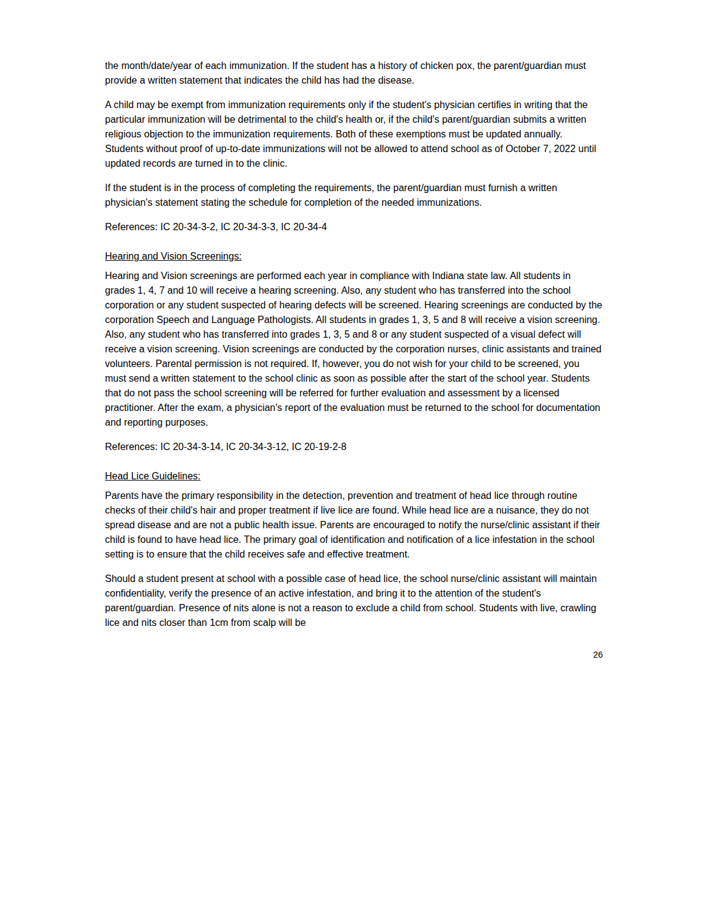the month/date/year of each immunization. If the student has a history of chicken pox, the parent/guardian must provide a written statement that indicates the child has had the disease.
A child may be exempt from immunization requirements only if the student's physician certifies in writing that the particular immunization will be detrimental to the child's health or, if the child's parent/guardian submits a written religious objection to the immunization requirements. Both of these exemptions must be updated annually. Students without proof of up-to-date immunizations will not be allowed to attend school as of October 7, 2022 until updated records are turned in to the clinic.
If the student is in the process of completing the requirements, the parent/guardian must furnish a written physician's statement stating the schedule for completion of the needed immunizations.
References: IC 20-34-3-2, IC 20-34-3-3, IC 20-34-4
Hearing and Vision Screenings:
Hearing and Vision screenings are performed each year in compliance with Indiana state law. All students in grades 1, 4, 7 and 10 will receive a hearing screening. Also, any student who has transferred into the school corporation or any student suspected of hearing defects will be screened. Hearing screenings are conducted by the corporation Speech and Language Pathologists. All students in grades 1, 3, 5 and 8 will receive a vision screening. Also, any student who has transferred into grades 1, 3, 5 and 8 or any student suspected of a visual defect will receive a vision screening. Vision screenings are conducted by the corporation nurses, clinic assistants and trained volunteers. Parental permission is not required. If, however, you do not wish for your child to be screened, you must send a written statement to the school clinic as soon as possible after the start of the school year. Students that do not pass the school screening will be referred for further evaluation and assessment by a licensed practitioner. After the exam, a physician's report of the evaluation must be returned to the school for documentation and reporting purposes.
References: IC 20-34-3-14, IC 20-34-3-12, IC 20-19-2-8
Head Lice Guidelines:
Parents have the primary responsibility in the detection, prevention and treatment of head lice through routine checks of their child's hair and proper treatment if live lice are found. While head lice are a nuisance, they do not spread disease and are not a public health issue. Parents are encouraged to notify the nurse/clinic assistant if their child is found to have head lice. The primary goal of identification and notification of a lice infestation in the school setting is to ensure that the child receives safe and effective treatment.
Should a student present at school with a possible case of head lice, the school nurse/clinic assistant will maintain confidentiality, verify the presence of an active infestation, and bring it to the attention of the student's parent/guardian. Presence of nits alone is not a reason to exclude a child from school. Students with live, crawling lice and nits closer than 1cm from scalp will be
26